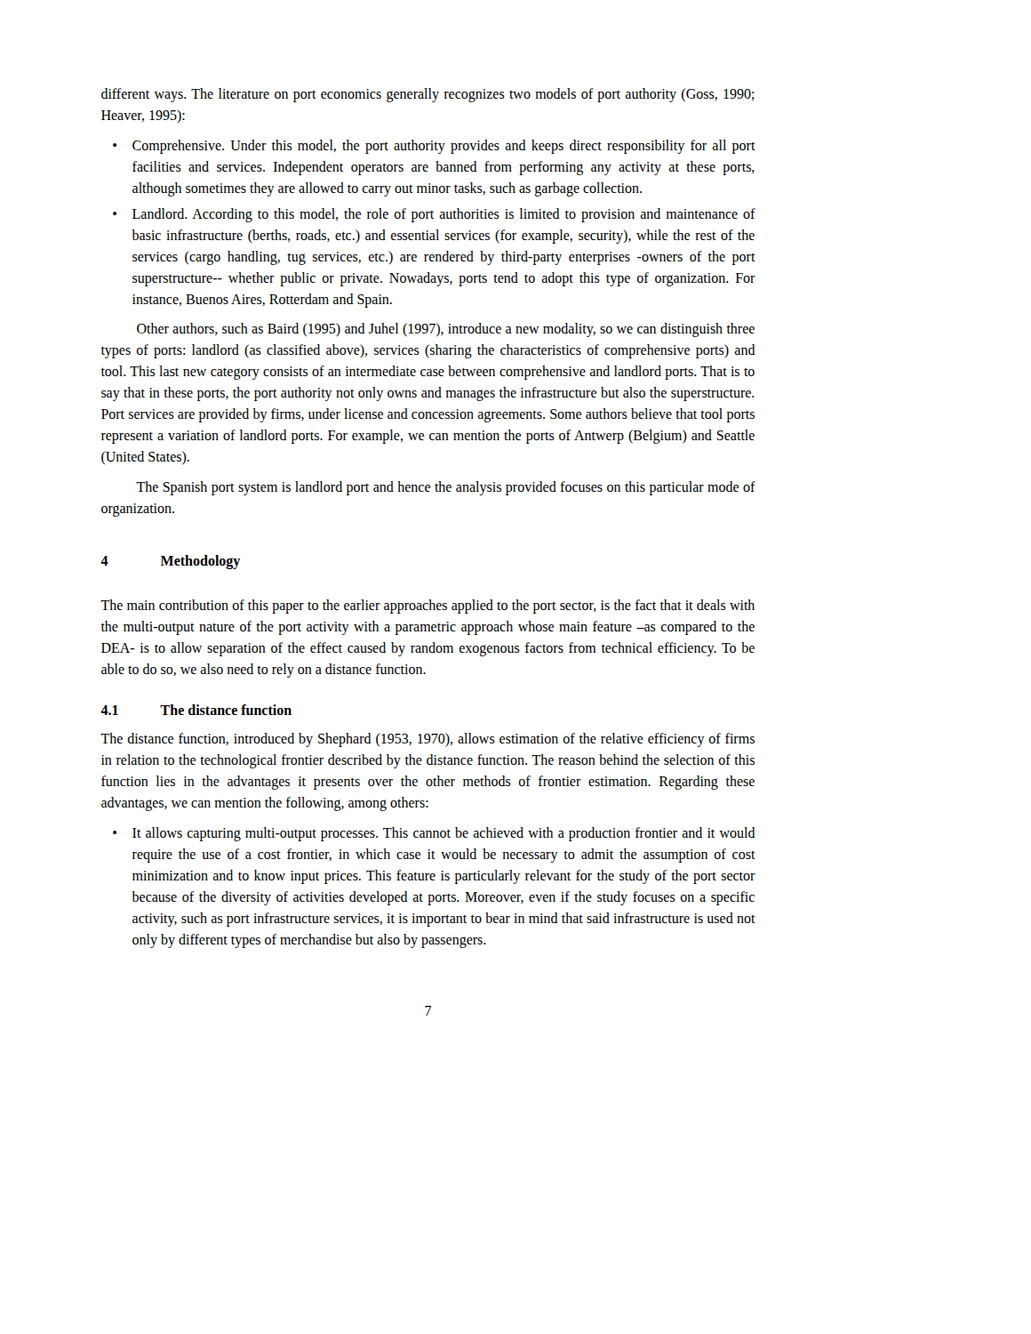different ways. The literature on port economics generally recognizes two models of port authority (Goss, 1990; Heaver, 1995):
Comprehensive. Under this model, the port authority provides and keeps direct responsibility for all port facilities and services. Independent operators are banned from performing any activity at these ports, although sometimes they are allowed to carry out minor tasks, such as garbage collection.
Landlord. According to this model, the role of port authorities is limited to provision and maintenance of basic infrastructure (berths, roads, etc.) and essential services (for example, security), while the rest of the services (cargo handling, tug services, etc.) are rendered by third-party enterprises -owners of the port superstructure-- whether public or private. Nowadays, ports tend to adopt this type of organization. For instance, Buenos Aires, Rotterdam and Spain.
Other authors, such as Baird (1995) and Juhel (1997), introduce a new modality, so we can distinguish three types of ports: landlord (as classified above), services (sharing the characteristics of comprehensive ports) and tool. This last new category consists of an intermediate case between comprehensive and landlord ports. That is to say that in these ports, the port authority not only owns and manages the infrastructure but also the superstructure. Port services are provided by firms, under license and concession agreements. Some authors believe that tool ports represent a variation of landlord ports. For example, we can mention the ports of Antwerp (Belgium) and Seattle (United States).
The Spanish port system is landlord port and hence the analysis provided focuses on this particular mode of organization.
4 Methodology
The main contribution of this paper to the earlier approaches applied to the port sector, is the fact that it deals with the multi-output nature of the port activity with a parametric approach whose main feature –as compared to the DEA- is to allow separation of the effect caused by random exogenous factors from technical efficiency. To be able to do so, we also need to rely on a distance function.
4.1 The distance function
The distance function, introduced by Shephard (1953, 1970), allows estimation of the relative efficiency of firms in relation to the technological frontier described by the distance function. The reason behind the selection of this function lies in the advantages it presents over the other methods of frontier estimation. Regarding these advantages, we can mention the following, among others:
It allows capturing multi-output processes. This cannot be achieved with a production frontier and it would require the use of a cost frontier, in which case it would be necessary to admit the assumption of cost minimization and to know input prices. This feature is particularly relevant for the study of the port sector because of the diversity of activities developed at ports. Moreover, even if the study focuses on a specific activity, such as port infrastructure services, it is important to bear in mind that said infrastructure is used not only by different types of merchandise but also by passengers.
7